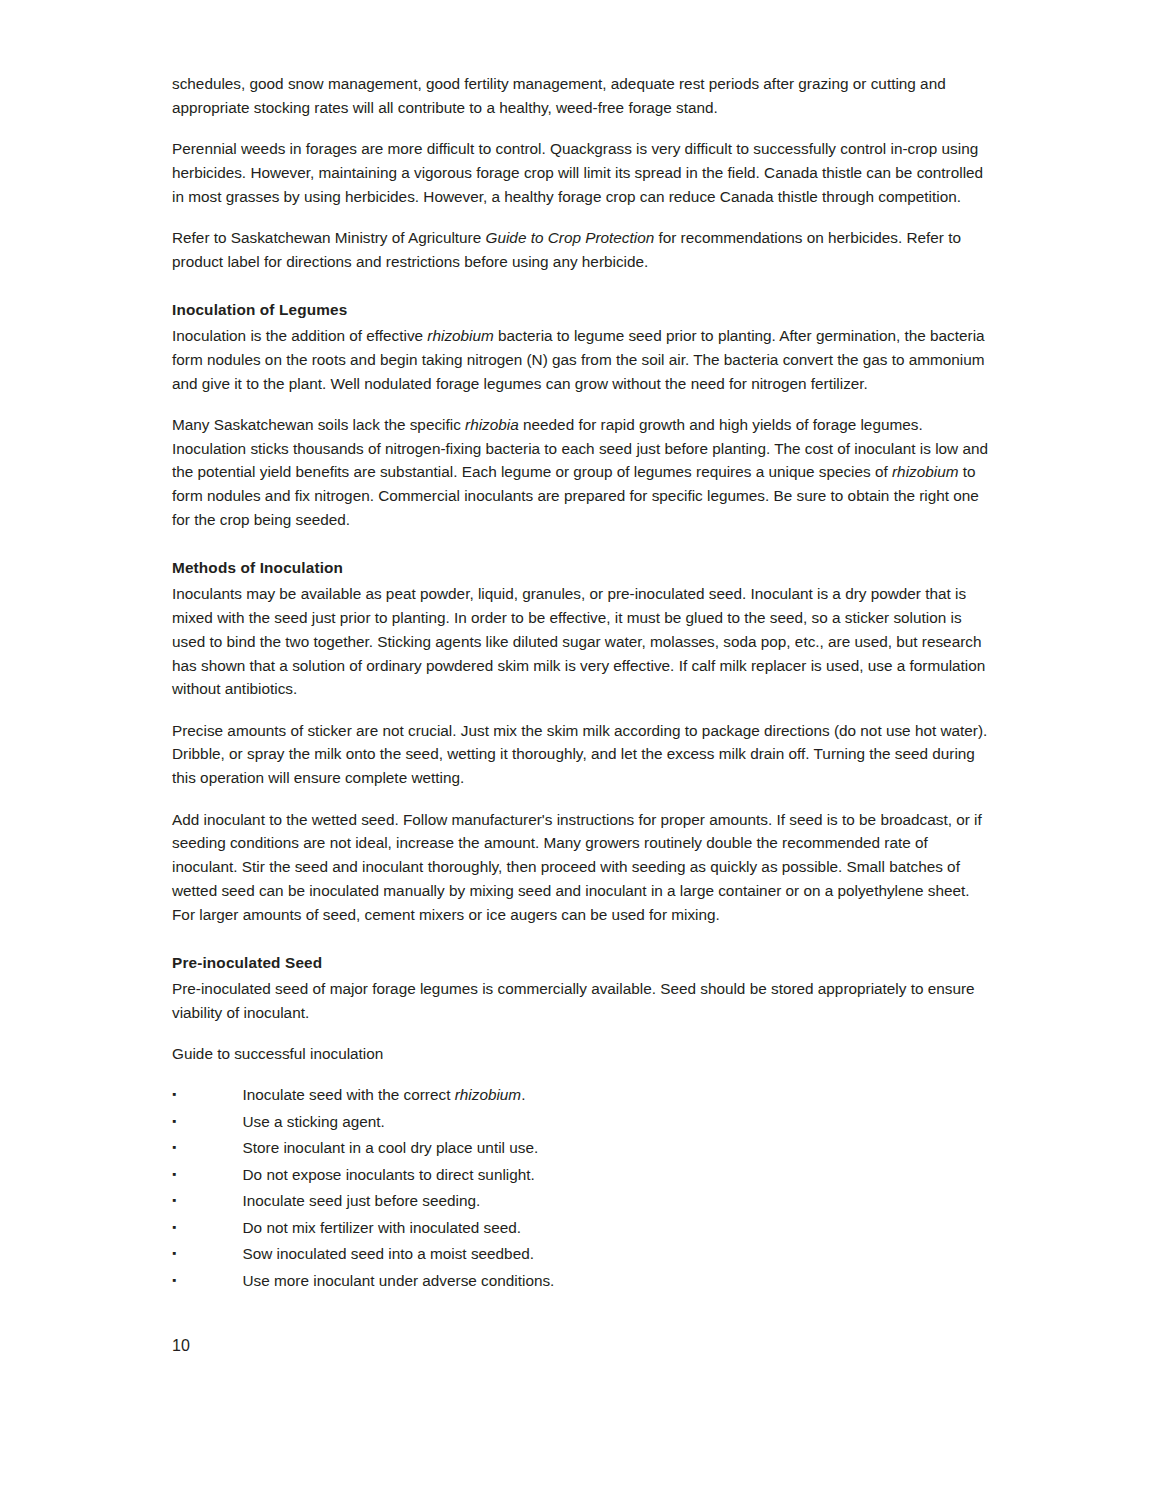schedules, good snow management, good fertility management, adequate rest periods after grazing or cutting and appropriate stocking rates will all contribute to a healthy, weed-free forage stand.
Perennial weeds in forages are more difficult to control. Quackgrass is very difficult to successfully control in-crop using herbicides. However, maintaining a vigorous forage crop will limit its spread in the field. Canada thistle can be controlled in most grasses by using herbicides. However, a healthy forage crop can reduce Canada thistle through competition.
Refer to Saskatchewan Ministry of Agriculture Guide to Crop Protection for recommendations on herbicides. Refer to product label for directions and restrictions before using any herbicide.
Inoculation of Legumes
Inoculation is the addition of effective rhizobium bacteria to legume seed prior to planting. After germination, the bacteria form nodules on the roots and begin taking nitrogen (N) gas from the soil air. The bacteria convert the gas to ammonium and give it to the plant. Well nodulated forage legumes can grow without the need for nitrogen fertilizer.
Many Saskatchewan soils lack the specific rhizobia needed for rapid growth and high yields of forage legumes. Inoculation sticks thousands of nitrogen-fixing bacteria to each seed just before planting. The cost of inoculant is low and the potential yield benefits are substantial. Each legume or group of legumes requires a unique species of rhizobium to form nodules and fix nitrogen. Commercial inoculants are prepared for specific legumes. Be sure to obtain the right one for the crop being seeded.
Methods of Inoculation
Inoculants may be available as peat powder, liquid, granules, or pre-inoculated seed. Inoculant is a dry powder that is mixed with the seed just prior to planting. In order to be effective, it must be glued to the seed, so a sticker solution is used to bind the two together. Sticking agents like diluted sugar water, molasses, soda pop, etc., are used, but research has shown that a solution of ordinary powdered skim milk is very effective. If calf milk replacer is used, use a formulation without antibiotics.
Precise amounts of sticker are not crucial. Just mix the skim milk according to package directions (do not use hot water). Dribble, or spray the milk onto the seed, wetting it thoroughly, and let the excess milk drain off. Turning the seed during this operation will ensure complete wetting.
Add inoculant to the wetted seed. Follow manufacturer's instructions for proper amounts. If seed is to be broadcast, or if seeding conditions are not ideal, increase the amount. Many growers routinely double the recommended rate of inoculant. Stir the seed and inoculant thoroughly, then proceed with seeding as quickly as possible. Small batches of wetted seed can be inoculated manually by mixing seed and inoculant in a large container or on a polyethylene sheet. For larger amounts of seed, cement mixers or ice augers can be used for mixing.
Pre-inoculated Seed
Pre-inoculated seed of major forage legumes is commercially available. Seed should be stored appropriately to ensure viability of inoculant.
Guide to successful inoculation
Inoculate seed with the correct rhizobium.
Use a sticking agent.
Store inoculant in a cool dry place until use.
Do not expose inoculants to direct sunlight.
Inoculate seed just before seeding.
Do not mix fertilizer with inoculated seed.
Sow inoculated seed into a moist seedbed.
Use more inoculant under adverse conditions.
10